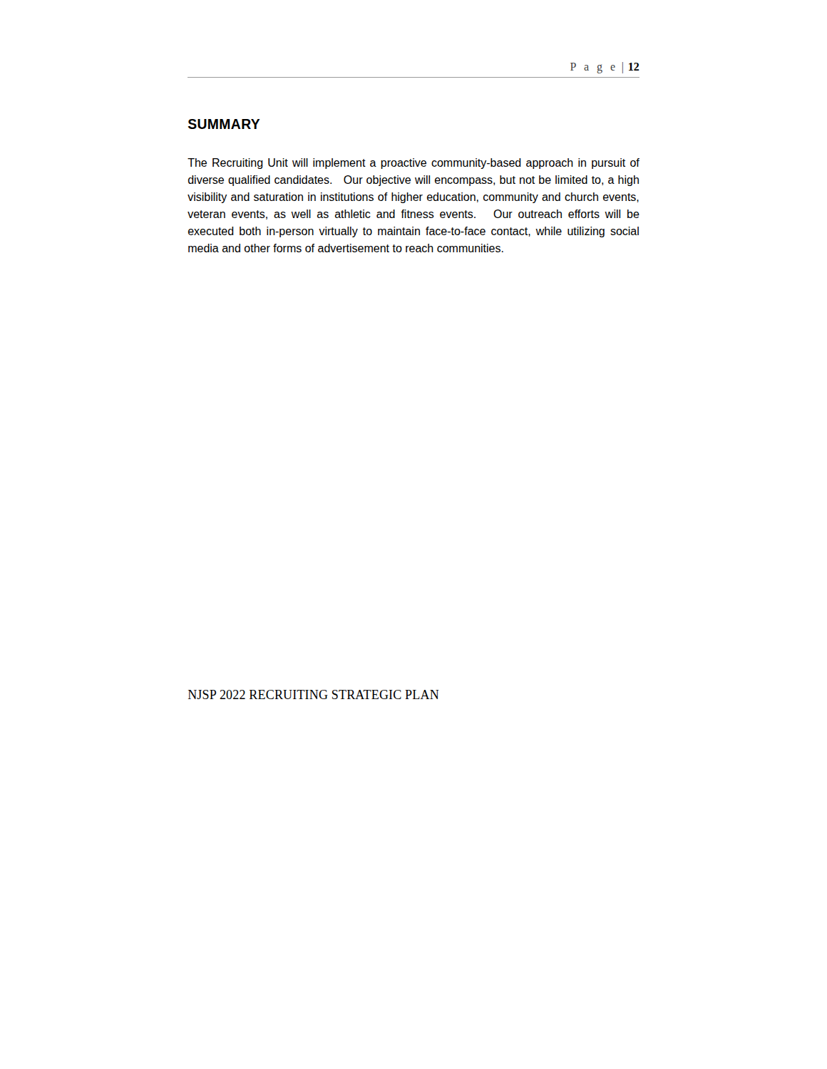P a g e | 12
SUMMARY
The Recruiting Unit will implement a proactive community-based approach in pursuit of diverse qualified candidates. Our objective will encompass, but not be limited to, a high visibility and saturation in institutions of higher education, community and church events, veteran events, as well as athletic and fitness events. Our outreach efforts will be executed both in-person virtually to maintain face-to-face contact, while utilizing social media and other forms of advertisement to reach communities.
NJSP 2022 RECRUITING STRATEGIC PLAN